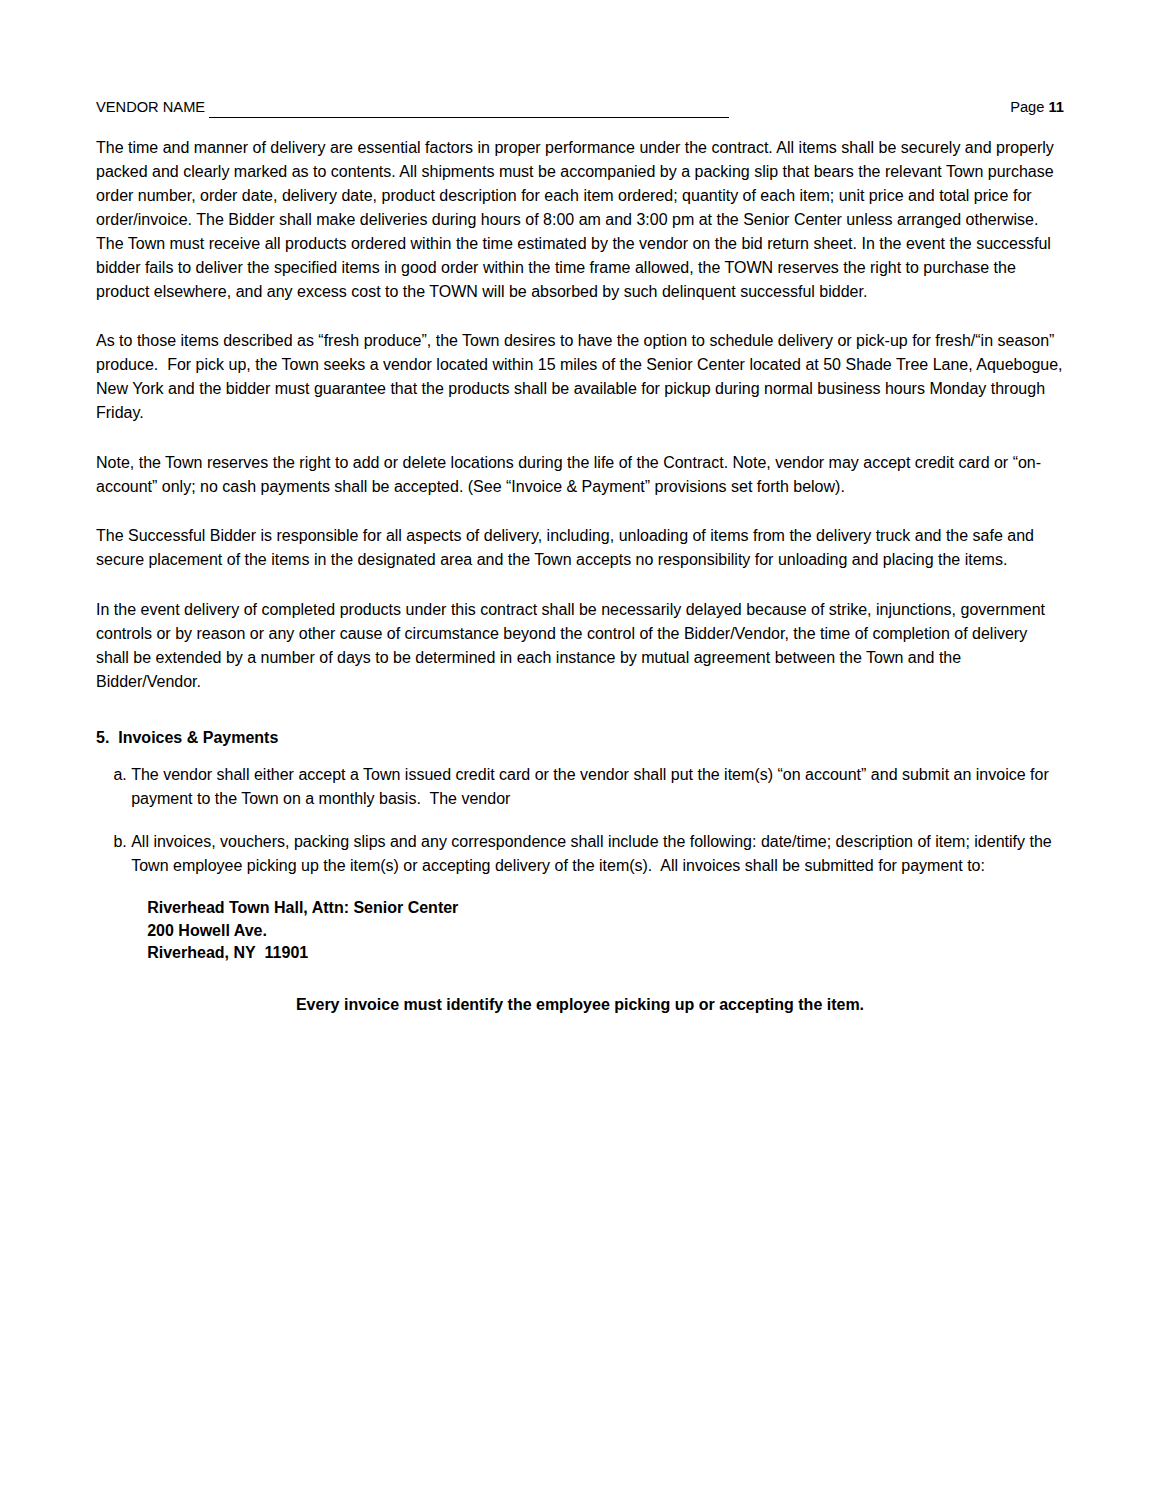VENDOR NAME Page 11
The time and manner of delivery are essential factors in proper performance under the contract. All items shall be securely and properly packed and clearly marked as to contents. All shipments must be accompanied by a packing slip that bears the relevant Town purchase order number, order date, delivery date, product description for each item ordered; quantity of each item; unit price and total price for order/invoice. The Bidder shall make deliveries during hours of 8:00 am and 3:00 pm at the Senior Center unless arranged otherwise. The Town must receive all products ordered within the time estimated by the vendor on the bid return sheet. In the event the successful bidder fails to deliver the specified items in good order within the time frame allowed, the TOWN reserves the right to purchase the product elsewhere, and any excess cost to the TOWN will be absorbed by such delinquent successful bidder.
As to those items described as “fresh produce”, the Town desires to have the option to schedule delivery or pick-up for fresh/“in season” produce. For pick up, the Town seeks a vendor located within 15 miles of the Senior Center located at 50 Shade Tree Lane, Aquebogue, New York and the bidder must guarantee that the products shall be available for pickup during normal business hours Monday through Friday.
Note, the Town reserves the right to add or delete locations during the life of the Contract. Note, vendor may accept credit card or “on-account” only; no cash payments shall be accepted. (See “Invoice & Payment” provisions set forth below).
The Successful Bidder is responsible for all aspects of delivery, including, unloading of items from the delivery truck and the safe and secure placement of the items in the designated area and the Town accepts no responsibility for unloading and placing the items.
In the event delivery of completed products under this contract shall be necessarily delayed because of strike, injunctions, government controls or by reason or any other cause of circumstance beyond the control of the Bidder/Vendor, the time of completion of delivery shall be extended by a number of days to be determined in each instance by mutual agreement between the Town and the Bidder/Vendor.
5. Invoices & Payments
The vendor shall either accept a Town issued credit card or the vendor shall put the item(s) “on account” and submit an invoice for payment to the Town on a monthly basis. The vendor
All invoices, vouchers, packing slips and any correspondence shall include the following: date/time; description of item; identify the Town employee picking up the item(s) or accepting delivery of the item(s). All invoices shall be submitted for payment to:
Riverhead Town Hall, Attn: Senior Center
200 Howell Ave.
Riverhead, NY 11901
Every invoice must identify the employee picking up or accepting the item.